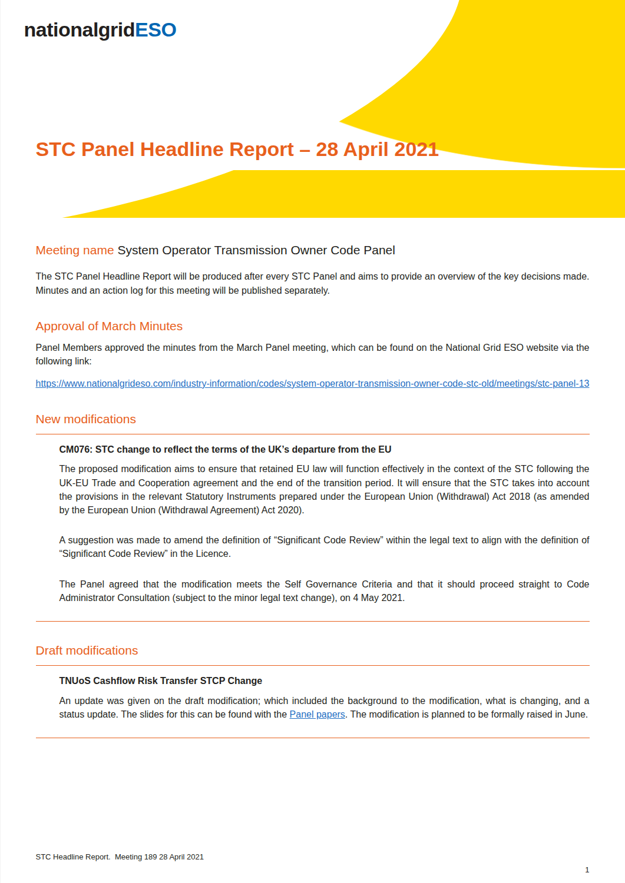national grid ESO
STC Panel Headline Report – 28 April 2021
Meeting name System Operator Transmission Owner Code Panel
The STC Panel Headline Report will be produced after every STC Panel and aims to provide an overview of the key decisions made. Minutes and an action log for this meeting will be published separately.
Approval of March Minutes
Panel Members approved the minutes from the March Panel meeting, which can be found on the National Grid ESO website via the following link:
https://www.nationalgrideso.com/industry-information/codes/system-operator-transmission-owner-code-stc-old/meetings/stc-panel-13
New modifications
CM076: STC change to reflect the terms of the UK’s departure from the EU
The proposed modification aims to ensure that retained EU law will function effectively in the context of the STC following the UK-EU Trade and Cooperation agreement and the end of the transition period. It will ensure that the STC takes into account the provisions in the relevant Statutory Instruments prepared under the European Union (Withdrawal) Act 2018 (as amended by the European Union (Withdrawal Agreement) Act 2020).
A suggestion was made to amend the definition of “Significant Code Review” within the legal text to align with the definition of “Significant Code Review” in the Licence.
The Panel agreed that the modification meets the Self Governance Criteria and that it should proceed straight to Code Administrator Consultation (subject to the minor legal text change), on 4 May 2021.
Draft modifications
TNUoS Cashflow Risk Transfer STCP Change
An update was given on the draft modification; which included the background to the modification, what is changing, and a status update. The slides for this can be found with the Panel papers. The modification is planned to be formally raised in June.
STC Headline Report. Meeting 189 28 April 2021 1